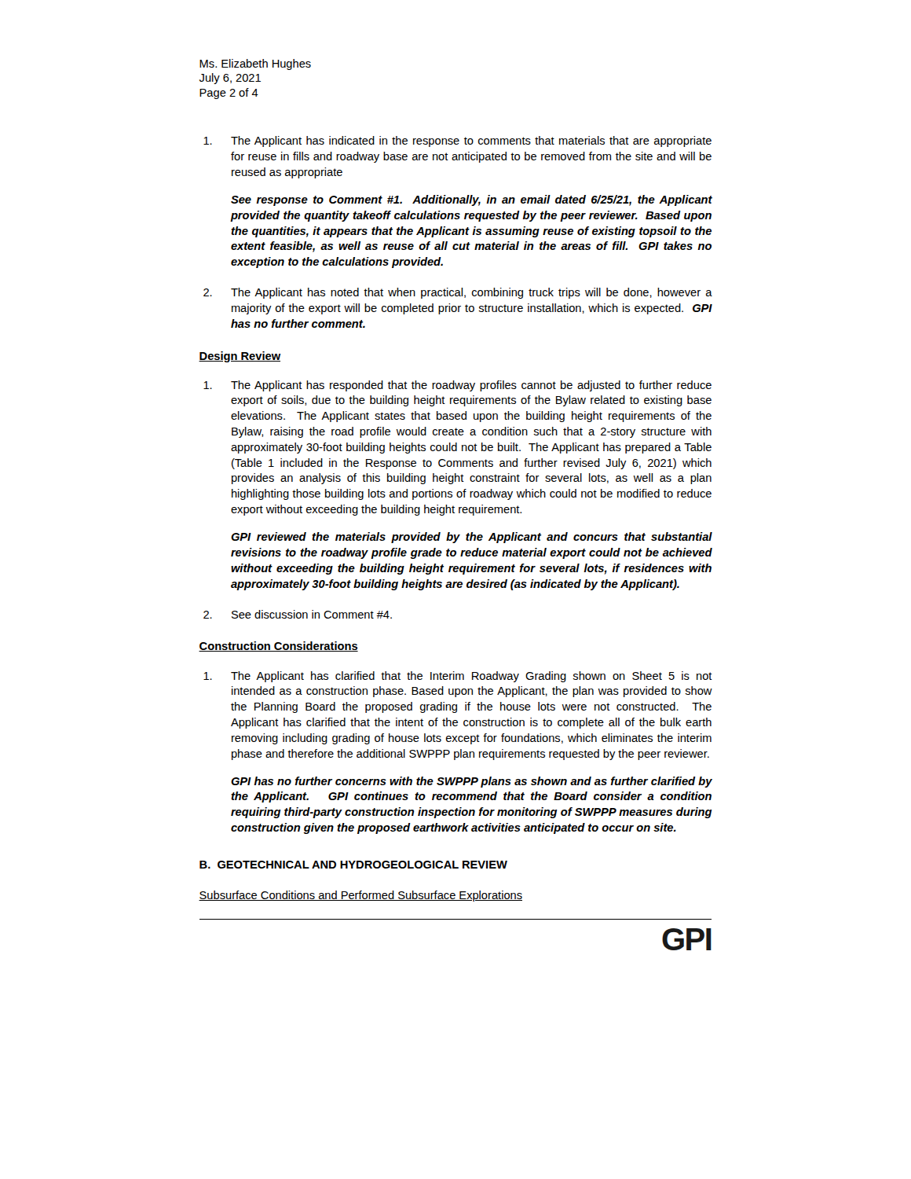Ms. Elizabeth Hughes
July 6, 2021
Page 2 of 4
The Applicant has indicated in the response to comments that materials that are appropriate for reuse in fills and roadway base are not anticipated to be removed from the site and will be reused as appropriate
See response to Comment #1. Additionally, in an email dated 6/25/21, the Applicant provided the quantity takeoff calculations requested by the peer reviewer. Based upon the quantities, it appears that the Applicant is assuming reuse of existing topsoil to the extent feasible, as well as reuse of all cut material in the areas of fill. GPI takes no exception to the calculations provided.
The Applicant has noted that when practical, combining truck trips will be done, however a majority of the export will be completed prior to structure installation, which is expected. GPI has no further comment.
Design Review
The Applicant has responded that the roadway profiles cannot be adjusted to further reduce export of soils, due to the building height requirements of the Bylaw related to existing base elevations. The Applicant states that based upon the building height requirements of the Bylaw, raising the road profile would create a condition such that a 2-story structure with approximately 30-foot building heights could not be built. The Applicant has prepared a Table (Table 1 included in the Response to Comments and further revised July 6, 2021) which provides an analysis of this building height constraint for several lots, as well as a plan highlighting those building lots and portions of roadway which could not be modified to reduce export without exceeding the building height requirement.
GPI reviewed the materials provided by the Applicant and concurs that substantial revisions to the roadway profile grade to reduce material export could not be achieved without exceeding the building height requirement for several lots, if residences with approximately 30-foot building heights are desired (as indicated by the Applicant).
See discussion in Comment #4.
Construction Considerations
The Applicant has clarified that the Interim Roadway Grading shown on Sheet 5 is not intended as a construction phase. Based upon the Applicant, the plan was provided to show the Planning Board the proposed grading if the house lots were not constructed. The Applicant has clarified that the intent of the construction is to complete all of the bulk earth removing including grading of house lots except for foundations, which eliminates the interim phase and therefore the additional SWPPP plan requirements requested by the peer reviewer.
GPI has no further concerns with the SWPPP plans as shown and as further clarified by the Applicant. GPI continues to recommend that the Board consider a condition requiring third-party construction inspection for monitoring of SWPPP measures during construction given the proposed earthwork activities anticipated to occur on site.
B. GEOTECHNICAL AND HYDROGEOLOGICAL REVIEW
Subsurface Conditions and Performed Subsurface Explorations
GPI